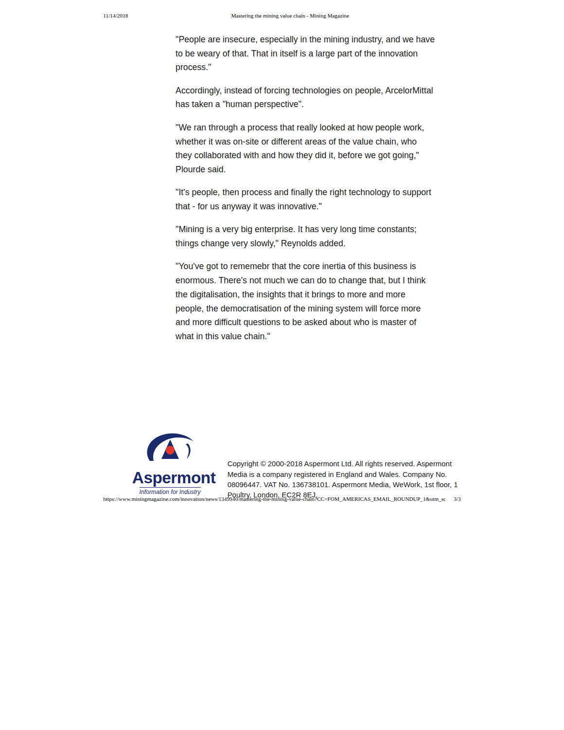11/14/2018
Mastering the mining value chain - Mining Magazine
"People are insecure, especially in the mining industry, and we have to be weary of that. That in itself is a large part of the innovation process."
Accordingly, instead of forcing technologies on people, ArcelorMittal has taken a "human perspective".
"We ran through a process that really looked at how people work, whether it was on-site or different areas of the value chain, who they collaborated with and how they did it, before we got going," Plourde said.
"It's people, then process and finally the right technology to support that - for us anyway it was innovative."
"Mining is a very big enterprise. It has very long time constants; things change very slowly," Reynolds added.
"You've got to rememebr that the core inertia of this business is enormous. There's not much we can do to change that, but I think the digitalisation, the insights that it brings to more and more people, the democratisation of the mining system will force more and more difficult questions to be asked about who is master of what in this value chain."
Aspermont
Information for Industry
Copyright © 2000-2018 Aspermont Ltd. All rights reserved. Aspermont Media is a company registered in England and Wales. Company No. 08096447. VAT No. 136738101. Aspermont Media, WeWork, 1st floor, 1 Poultry, London, EC2R 8EJ.
https://www.miningmagazine.com/innovation/news/1349940/mastering-the-mining-value-chain?CC=FOM_AMERICAS_EMAIL_ROUNDUP_1&utm_source=http…
3/3